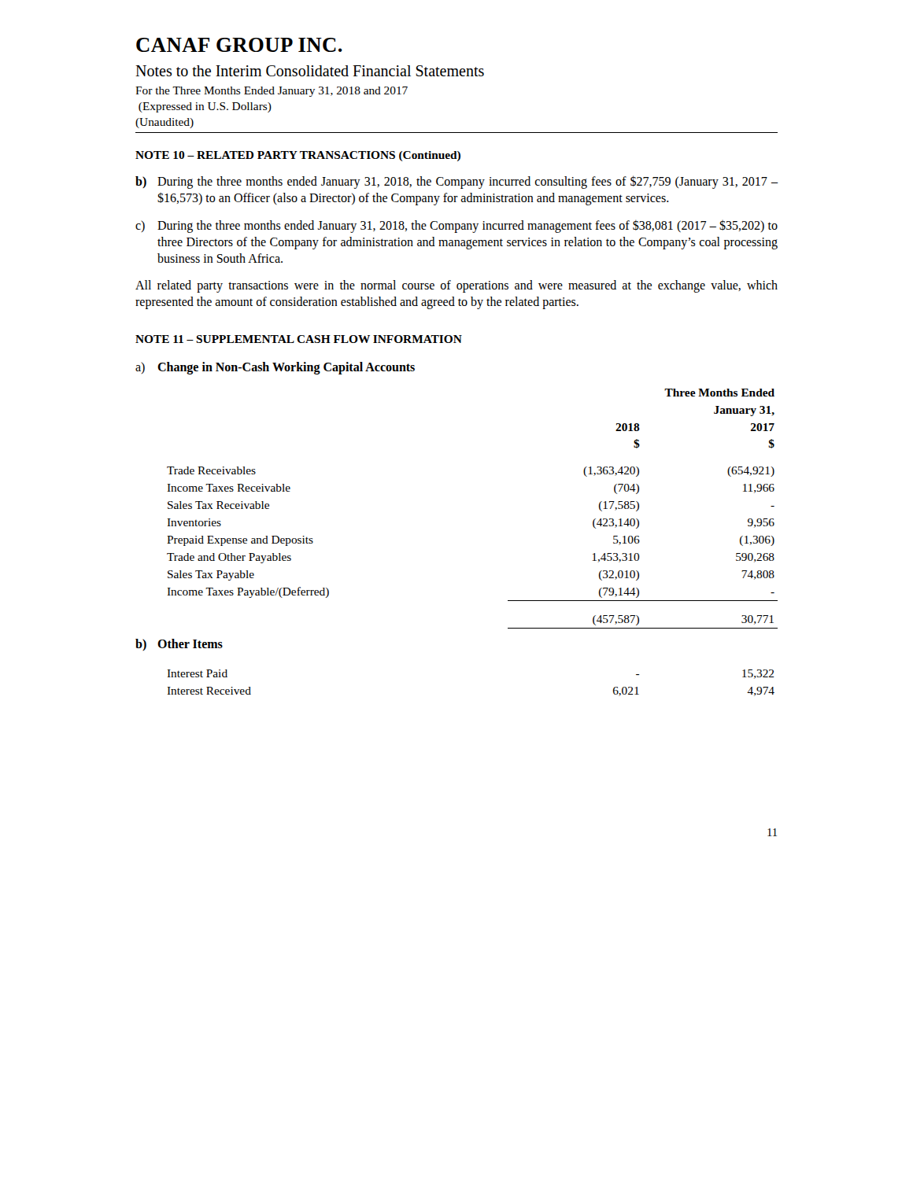CANAF GROUP INC.
Notes to the Interim Consolidated Financial Statements
For the Three Months Ended January 31, 2018 and 2017
(Expressed in U.S. Dollars)
(Unaudited)
NOTE 10 – RELATED PARTY TRANSACTIONS (Continued)
b) During the three months ended January 31, 2018, the Company incurred consulting fees of $27,759 (January 31, 2017 – $16,573) to an Officer (also a Director) of the Company for administration and management services.
c) During the three months ended January 31, 2018, the Company incurred management fees of $38,081 (2017 – $35,202) to three Directors of the Company for administration and management services in relation to the Company’s coal processing business in South Africa.
All related party transactions were in the normal course of operations and were measured at the exchange value, which represented the amount of consideration established and agreed to by the related parties.
NOTE 11 – SUPPLEMENTAL CASH FLOW INFORMATION
a) Change in Non-Cash Working Capital Accounts
| | Three Months Ended |
| | January 31, |
| | 2018 | 2017 |
| | $ | $ |
| Trade Receivables | (1,363,420) | (654,921) |
| Income Taxes Receivable | (704) | 11,966 |
| Sales Tax Receivable | (17,585) | - |
| Inventories | (423,140) | 9,956 |
| Prepaid Expense and Deposits | 5,106 | (1,306) |
| Trade and Other Payables | 1,453,310 | 590,268 |
| Sales Tax Payable | (32,010) | 74,808 |
| Income Taxes Payable/(Deferred) | (79,144) | - |
| | (457,587) | 30,771 |
b) Other Items
| Interest Paid | - | 15,322 |
| Interest Received | 6,021 | 4,974 |
11